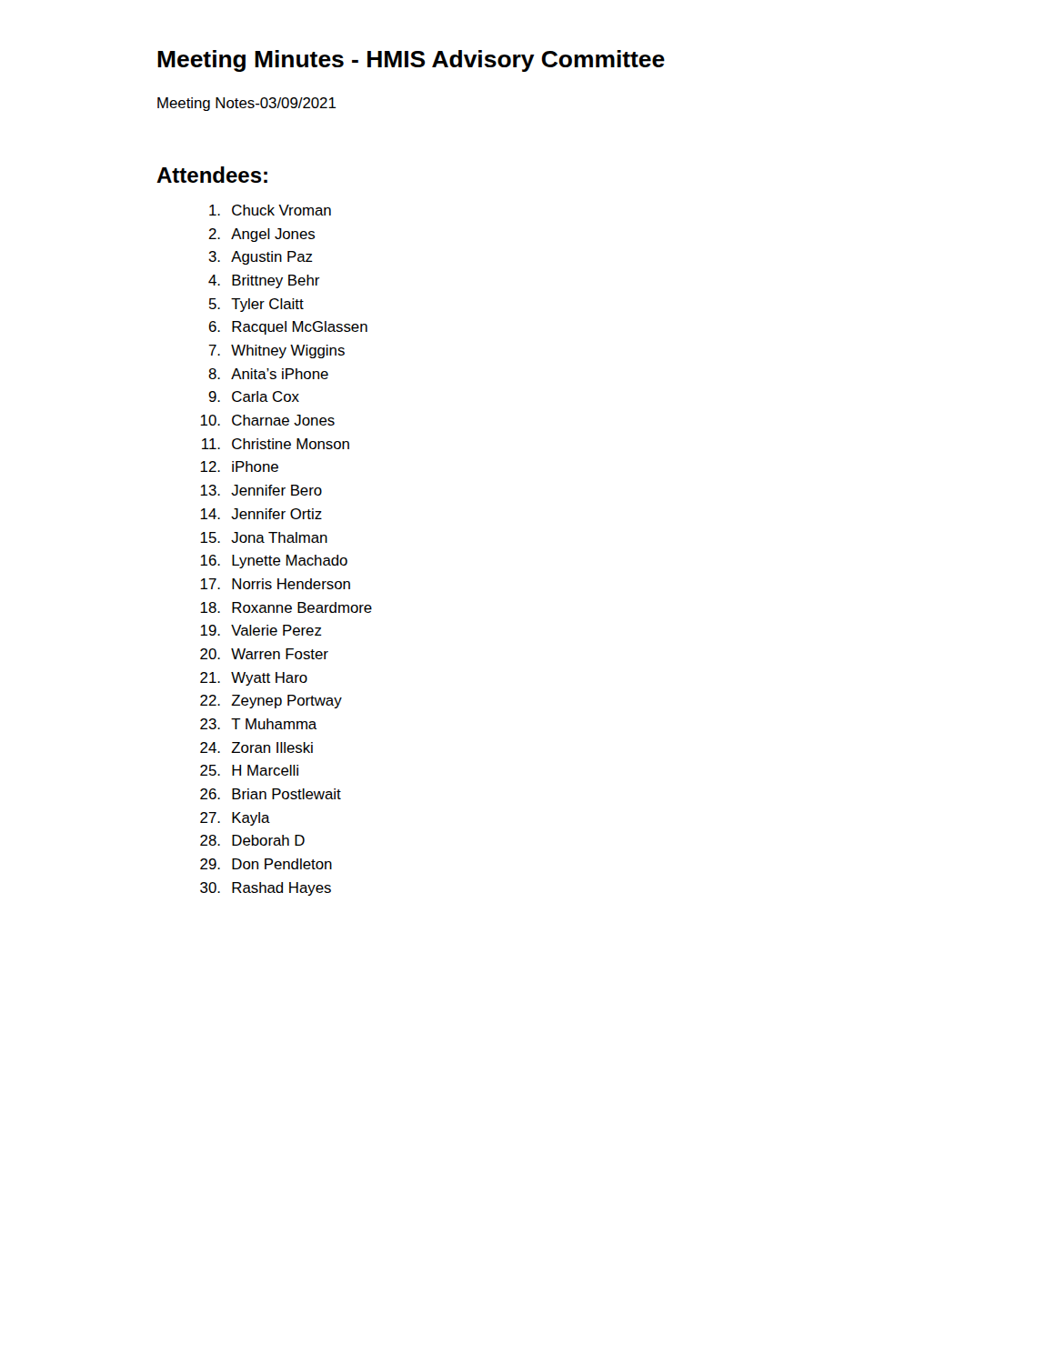Meeting Minutes - HMIS Advisory Committee
Meeting Notes-03/09/2021
Attendees:
Chuck Vroman
Angel Jones
Agustin Paz
Brittney Behr
Tyler Claitt
Racquel McGlassen
Whitney Wiggins
Anita’s iPhone
Carla Cox
Charnae Jones
Christine Monson
iPhone
Jennifer Bero
Jennifer Ortiz
Jona Thalman
Lynette Machado
Norris Henderson
Roxanne Beardmore
Valerie Perez
Warren Foster
Wyatt Haro
Zeynep Portway
T Muhamma
Zoran Illeski
H Marcelli
Brian Postlewait
Kayla
Deborah D
Don Pendleton
Rashad Hayes